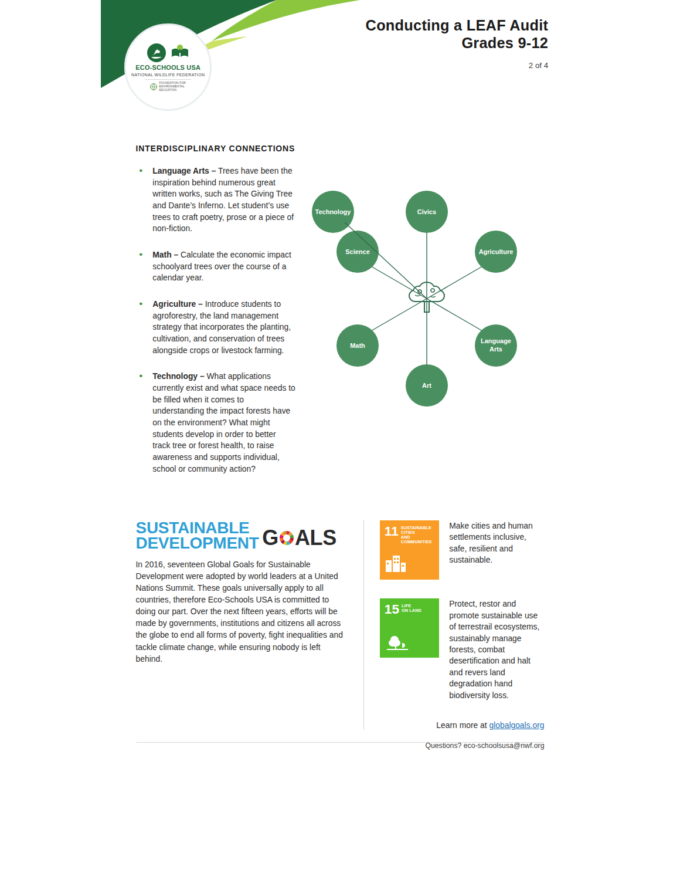ECO-SCHOOLS USA
NATIONAL WILDLIFE FEDERATION
FOUNDATION FOR
ENVIRONMENTAL
EDUCATION
Conducting a LEAF Audit
Grades 9-12
2 of 4
INTERDISCIPLINARY CONNECTIONS
Language Arts – Trees have been the inspiration behind numerous great written works, such as The Giving Tree and Dante’s Inferno. Let student’s use trees to craft poetry, prose or a piece of non-fiction.
Math – Calculate the economic impact schoolyard trees over the course of a calendar year.
Agriculture – Introduce students to agroforestry, the land management strategy that incorporates the planting, cultivation, and conservation of trees alongside crops or livestock farming.
Technology – What applications currently exist and what space needs to be filled when it comes to understanding the impact forests have on the environment? What might students develop in order to better track tree or forest health, to raise awareness and supports individual, school or community action?
Civics Agriculture Language Arts Art Math Science Technology
SUSTAINABLE DEVELOPMENT
G ALS
In 2016, seventeen Global Goals for Sustainable Development were adopted by world leaders at a United Nations Summit. These goals universally apply to all countries, therefore Eco-Schools USA is committed to doing our part. Over the next fifteen years, efforts will be made by governments, institutions and citizens all across the globe to end all forms of poverty, fight inequalities and tackle climate change, while ensuring nobody is left behind.
11
Sustainable Cities
and Communities
Make cities and human settlements inclusive, safe, resilient and sustainable.
15
Life
on Land
Protect, restor and promote sustainable use of terrestrail ecosystems, sustainably manage forests, combat desertification and halt and revers land degradation hand biodiversity loss.
Learn more at globalgoals.org
Questions? eco-schoolsusa@nwf.org